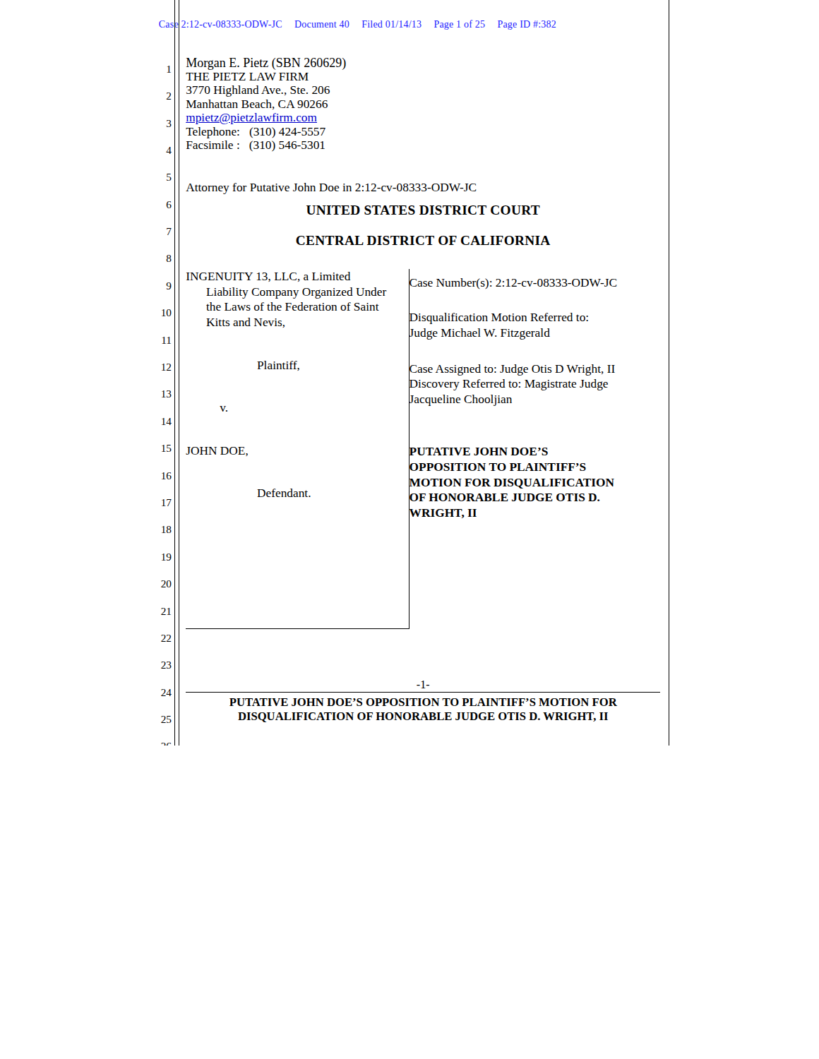Case 2:12-cv-08333-ODW-JC Document 40 Filed 01/14/13 Page 1 of 25 Page ID #:382
1
2
3
4
5
6
7
8
9
10
11
12
13
14
15
16
17
18
19
20
21
22
23
24
25
26
27
28
Morgan E. Pietz (SBN 260629)
THE PIETZ LAW FIRM
3770 Highland Ave., Ste. 206
Manhattan Beach, CA 90266
mpietz@pietzlawfirm.com
Telephone: (310) 424-5557
Facsimile : (310) 546-5301
Attorney for Putative John Doe in 2:12-cv-08333-ODW-JC
UNITED STATES DISTRICT COURT
CENTRAL DISTRICT OF CALIFORNIA
| INGENUITY 13, LLC, a Limited Liability Company Organized Under the Laws of the Federation of Saint Kitts and Nevis, Plaintiff, v. JOHN DOE, Defendant. | Case Number(s): 2:12-cv-08333-ODW-JC Disqualification Motion Referred to: Judge Michael W. Fitzgerald Case Assigned to: Judge Otis D Wright, II Discovery Referred to: Magistrate Judge Jacqueline Chooljian PUTATIVE JOHN DOE’S OPPOSITION TO PLAINTIFF’S MOTION FOR DISQUALIFICATION OF HONORABLE JUDGE OTIS D. WRIGHT, II |
-1-
PUTATIVE JOHN DOE’S OPPOSITION TO PLAINTIFF’S MOTION FOR
DISQUALIFICATION OF HONORABLE JUDGE OTIS D. WRIGHT, II